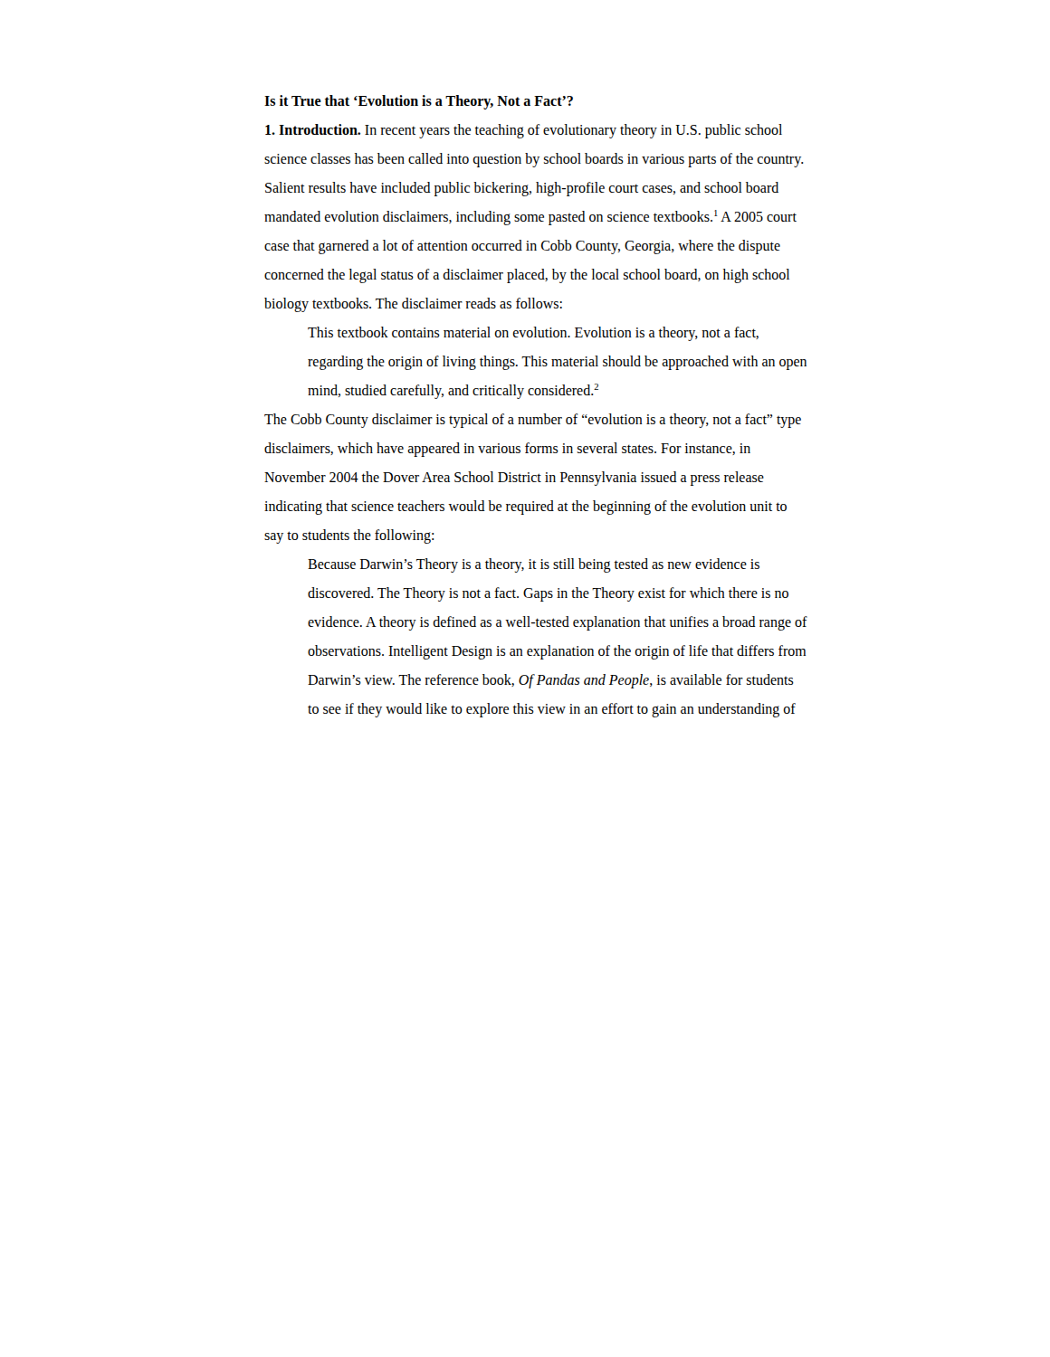Is it True that ‘Evolution is a Theory, Not a Fact’?
1. Introduction. In recent years the teaching of evolutionary theory in U.S. public school science classes has been called into question by school boards in various parts of the country. Salient results have included public bickering, high-profile court cases, and school board mandated evolution disclaimers, including some pasted on science textbooks.1 A 2005 court case that garnered a lot of attention occurred in Cobb County, Georgia, where the dispute concerned the legal status of a disclaimer placed, by the local school board, on high school biology textbooks. The disclaimer reads as follows:
This textbook contains material on evolution. Evolution is a theory, not a fact, regarding the origin of living things. This material should be approached with an open mind, studied carefully, and critically considered.2
The Cobb County disclaimer is typical of a number of “evolution is a theory, not a fact” type disclaimers, which have appeared in various forms in several states. For instance, in November 2004 the Dover Area School District in Pennsylvania issued a press release indicating that science teachers would be required at the beginning of the evolution unit to say to students the following:
Because Darwin’s Theory is a theory, it is still being tested as new evidence is discovered. The Theory is not a fact. Gaps in the Theory exist for which there is no evidence. A theory is defined as a well-tested explanation that unifies a broad range of observations. Intelligent Design is an explanation of the origin of life that differs from Darwin’s view. The reference book, Of Pandas and People, is available for students to see if they would like to explore this view in an effort to gain an understanding of